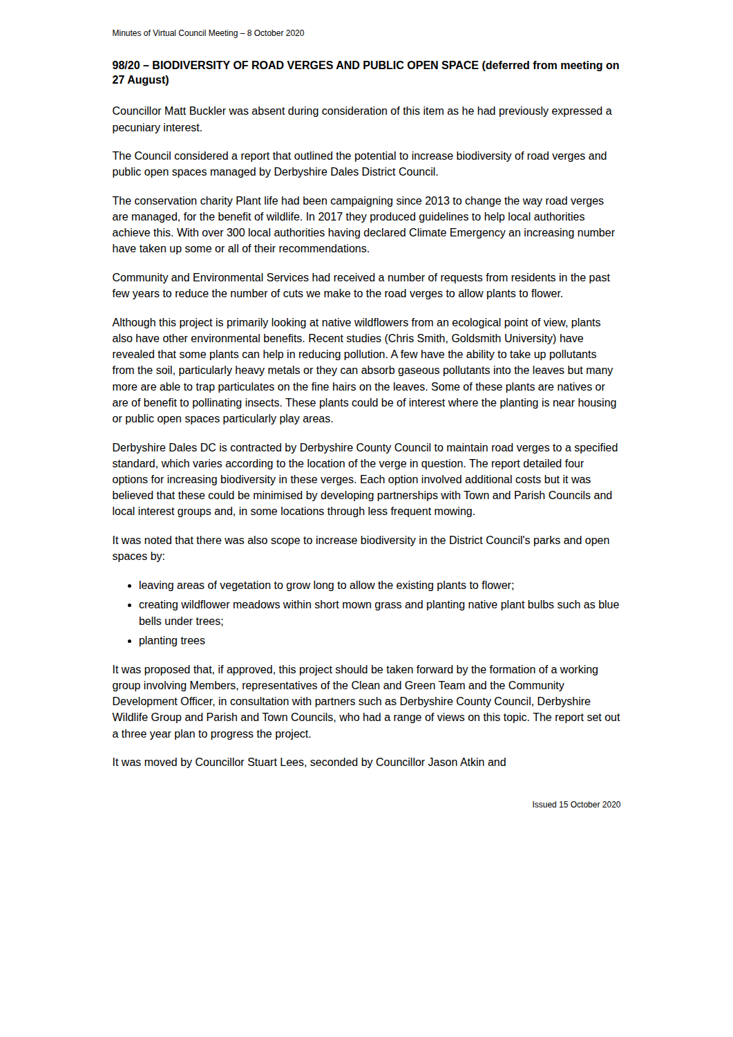Minutes of Virtual Council Meeting – 8 October 2020
98/20 – BIODIVERSITY OF ROAD VERGES AND PUBLIC OPEN SPACE (deferred from meeting on 27 August)
Councillor Matt Buckler was absent during consideration of this item as he had previously expressed a pecuniary interest.
The Council considered a report that outlined the potential to increase biodiversity of road verges and public open spaces managed by Derbyshire Dales District Council.
The conservation charity Plant life had been campaigning since 2013 to change the way road verges are managed, for the benefit of wildlife. In 2017 they produced guidelines to help local authorities achieve this. With over 300 local authorities having declared Climate Emergency an increasing number have taken up some or all of their recommendations.
Community and Environmental Services had received a number of requests from residents in the past few years to reduce the number of cuts we make to the road verges to allow plants to flower.
Although this project is primarily looking at native wildflowers from an ecological point of view, plants also have other environmental benefits. Recent studies (Chris Smith, Goldsmith University) have revealed that some plants can help in reducing pollution. A few have the ability to take up pollutants from the soil, particularly heavy metals or they can absorb gaseous pollutants into the leaves but many more are able to trap particulates on the fine hairs on the leaves. Some of these plants are natives or are of benefit to pollinating insects. These plants could be of interest where the planting is near housing or public open spaces particularly play areas.
Derbyshire Dales DC is contracted by Derbyshire County Council to maintain road verges to a specified standard, which varies according to the location of the verge in question. The report detailed four options for increasing biodiversity in these verges. Each option involved additional costs but it was believed that these could be minimised by developing partnerships with Town and Parish Councils and local interest groups and, in some locations through less frequent mowing.
It was noted that there was also scope to increase biodiversity in the District Council's parks and open spaces by:
leaving areas of vegetation to grow long to allow the existing plants to flower;
creating wildflower meadows within short mown grass and planting native plant bulbs such as blue bells under trees;
planting trees
It was proposed that, if approved, this project should be taken forward by the formation of a working group involving Members, representatives of the Clean and Green Team and the Community Development Officer, in consultation with partners such as Derbyshire County Council, Derbyshire Wildlife Group and Parish and Town Councils, who had a range of views on this topic. The report set out a three year plan to progress the project.
It was moved by Councillor Stuart Lees, seconded by Councillor Jason Atkin and
Issued 15 October 2020